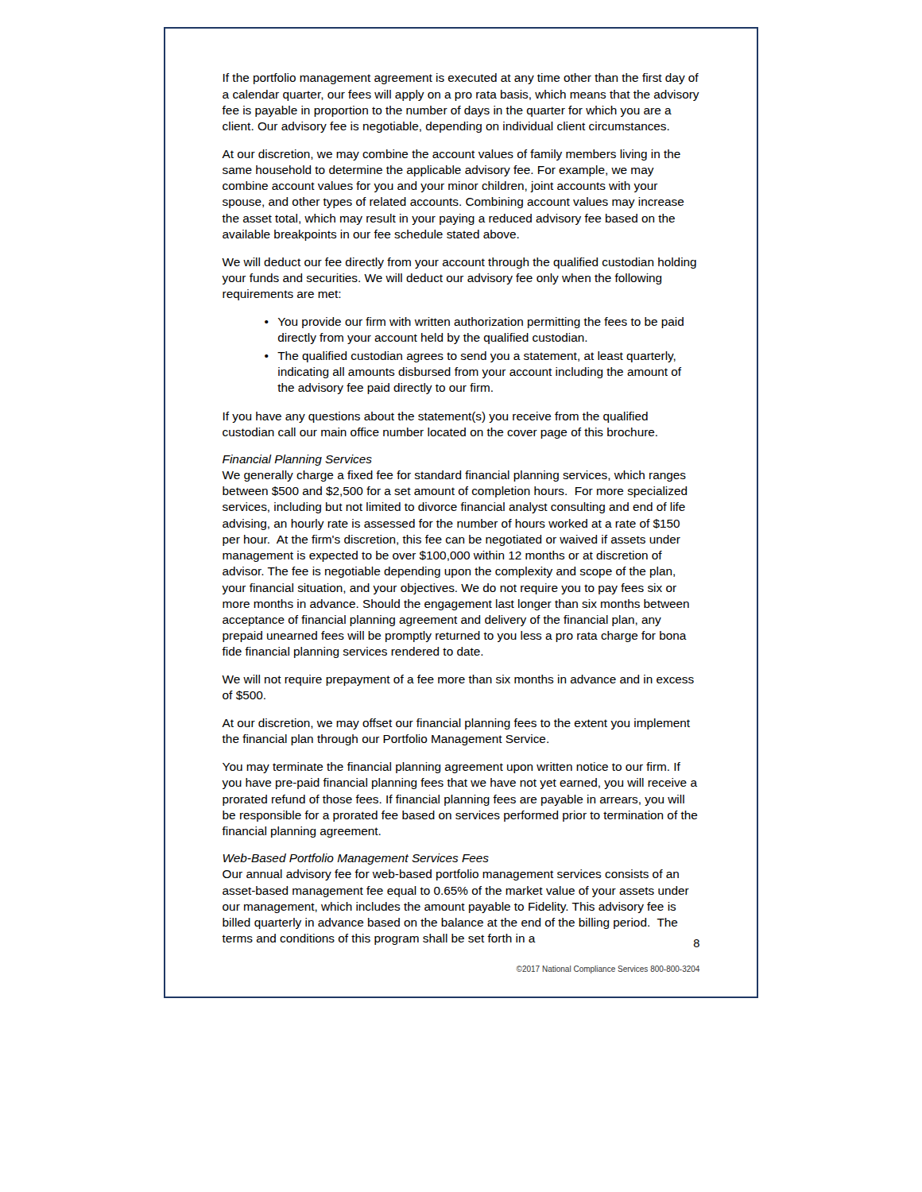If the portfolio management agreement is executed at any time other than the first day of a calendar quarter, our fees will apply on a pro rata basis, which means that the advisory fee is payable in proportion to the number of days in the quarter for which you are a client. Our advisory fee is negotiable, depending on individual client circumstances.
At our discretion, we may combine the account values of family members living in the same household to determine the applicable advisory fee. For example, we may combine account values for you and your minor children, joint accounts with your spouse, and other types of related accounts. Combining account values may increase the asset total, which may result in your paying a reduced advisory fee based on the available breakpoints in our fee schedule stated above.
We will deduct our fee directly from your account through the qualified custodian holding your funds and securities. We will deduct our advisory fee only when the following requirements are met:
You provide our firm with written authorization permitting the fees to be paid directly from your account held by the qualified custodian.
The qualified custodian agrees to send you a statement, at least quarterly, indicating all amounts disbursed from your account including the amount of the advisory fee paid directly to our firm.
If you have any questions about the statement(s) you receive from the qualified custodian call our main office number located on the cover page of this brochure.
Financial Planning Services
We generally charge a fixed fee for standard financial planning services, which ranges between $500 and $2,500 for a set amount of completion hours. For more specialized services, including but not limited to divorce financial analyst consulting and end of life advising, an hourly rate is assessed for the number of hours worked at a rate of $150 per hour. At the firm's discretion, this fee can be negotiated or waived if assets under management is expected to be over $100,000 within 12 months or at discretion of advisor. The fee is negotiable depending upon the complexity and scope of the plan, your financial situation, and your objectives. We do not require you to pay fees six or more months in advance. Should the engagement last longer than six months between acceptance of financial planning agreement and delivery of the financial plan, any prepaid unearned fees will be promptly returned to you less a pro rata charge for bona fide financial planning services rendered to date.
We will not require prepayment of a fee more than six months in advance and in excess of $500.
At our discretion, we may offset our financial planning fees to the extent you implement the financial plan through our Portfolio Management Service.
You may terminate the financial planning agreement upon written notice to our firm. If you have pre-paid financial planning fees that we have not yet earned, you will receive a prorated refund of those fees. If financial planning fees are payable in arrears, you will be responsible for a prorated fee based on services performed prior to termination of the financial planning agreement.
Web-Based Portfolio Management Services Fees
Our annual advisory fee for web-based portfolio management services consists of an asset-based management fee equal to 0.65% of the market value of your assets under our management, which includes the amount payable to Fidelity. This advisory fee is billed quarterly in advance based on the balance at the end of the billing period. The terms and conditions of this program shall be set forth in a
8
©2017 National Compliance Services 800-800-3204